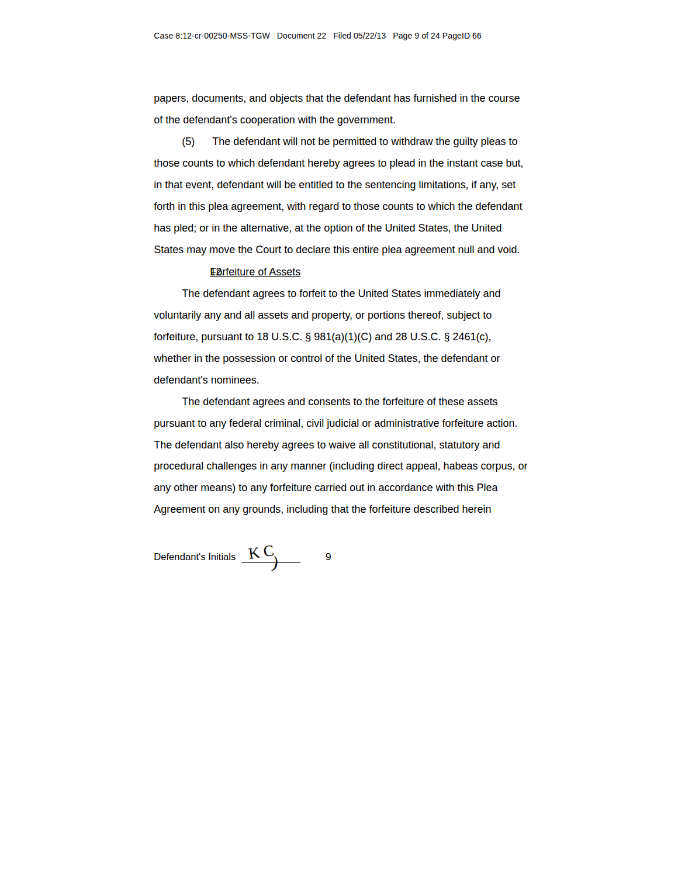Case 8:12-cr-00250-MSS-TGW Document 22 Filed 05/22/13 Page 9 of 24 PageID 66
papers, documents, and objects that the defendant has furnished in the course of the defendant's cooperation with the government.
(5) The defendant will not be permitted to withdraw the guilty pleas to those counts to which defendant hereby agrees to plead in the instant case but, in that event, defendant will be entitled to the sentencing limitations, if any, set forth in this plea agreement, with regard to those counts to which the defendant has pled; or in the alternative, at the option of the United States, the United States may move the Court to declare this entire plea agreement null and void.
12. Forfeiture of Assets
The defendant agrees to forfeit to the United States immediately and voluntarily any and all assets and property, or portions thereof, subject to forfeiture, pursuant to 18 U.S.C. § 981(a)(1)(C) and 28 U.S.C. § 2461(c), whether in the possession or control of the United States, the defendant or defendant's nominees.
The defendant agrees and consents to the forfeiture of these assets pursuant to any federal criminal, civil judicial or administrative forfeiture action. The defendant also hereby agrees to waive all constitutional, statutory and procedural challenges in any manner (including direct appeal, habeas corpus, or any other means) to any forfeiture carried out in accordance with this Plea Agreement on any grounds, including that the forfeiture described herein
Defendant's Initials K C ) 9